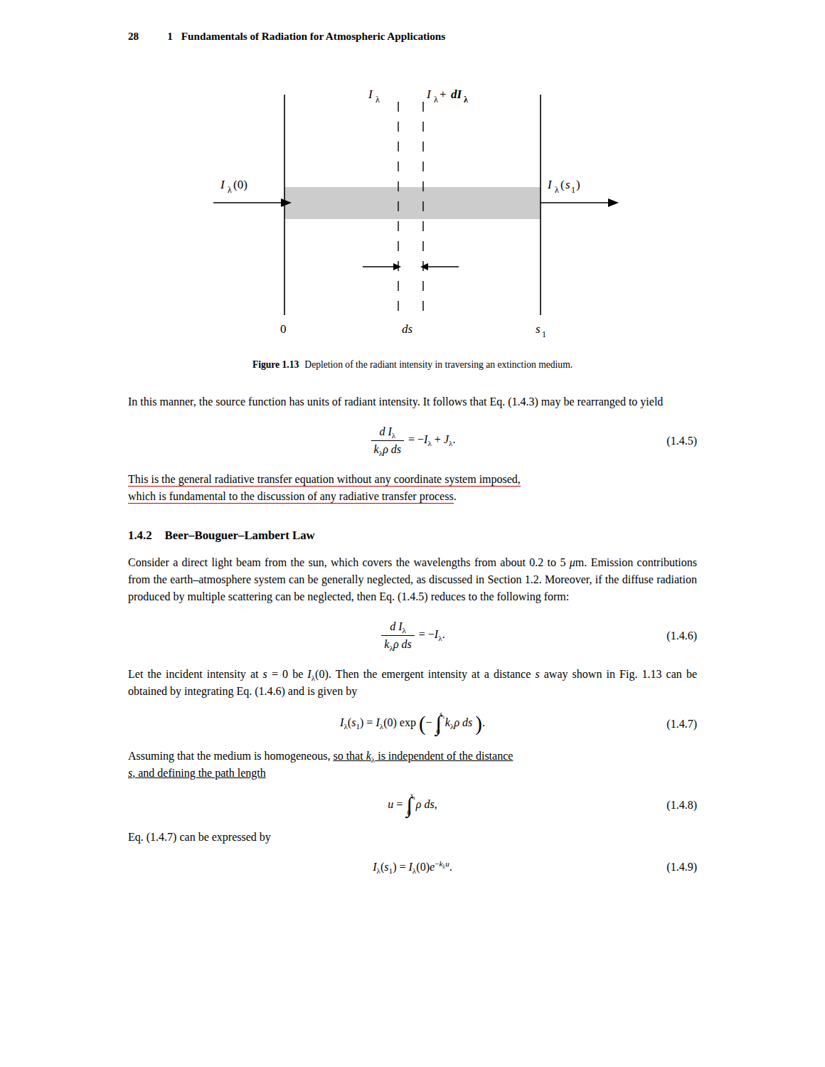281 Fundamentals of Radiation for Atmospheric Applications
I λ I λ + dI λ I λ (0) I λ ( s 1 ) 0 ds s 1
Figure 1.13 Depletion of the radiant intensity in traversing an extinction medium.
In this manner, the source function has units of radiant intensity. It follows that Eq. (1.4.3) may be rearranged to yield
d Iλ kλρ ds = −Iλ + Jλ. (1.4.5)
This is the general radiative transfer equation without any coordinate system imposed,
which is fundamental to the discussion of any radiative transfer process.
1.4.2 Beer–Bouguer–Lambert Law
Consider a direct light beam from the sun, which covers the wavelengths from about 0.2 to 5 μm. Emission contributions from the earth–atmosphere system can be generally neglected, as discussed in Section 1.2. Moreover, if the diffuse radiation produced by multiple scattering can be neglected, then Eq. (1.4.5) reduces to the following form:
d Iλ kλρ ds = −Iλ. (1.4.6)
Let the incident intensity at s = 0 be Iλ(0). Then the emergent intensity at a distance s away shown in Fig. 1.13 can be obtained by integrating Eq. (1.4.6) and is given by
Iλ(s1) = Iλ(0) exp (− ∫s10 kλρ ds ). (1.4.7)
Assuming that the medium is homogeneous, so that kλ is independent of the distance
s, and defining the path length
u = ∫s10 ρ ds, (1.4.8)
Eq. (1.4.7) can be expressed by
Iλ(s1) = Iλ(0)e−kλu. (1.4.9)